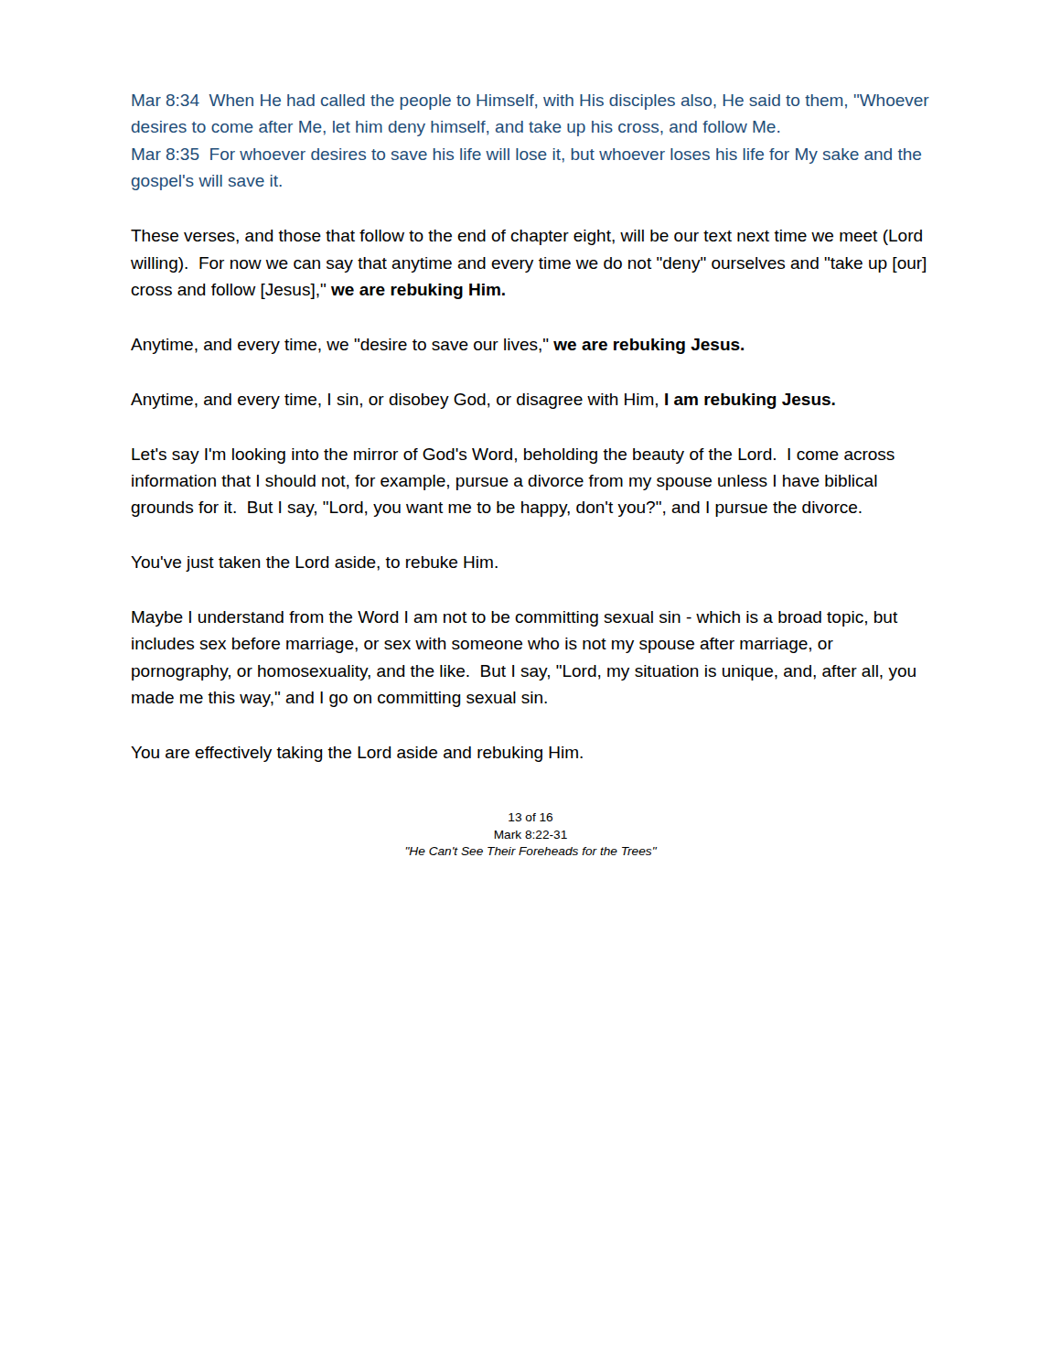Mar 8:34 When He had called the people to Himself, with His disciples also, He said to them, "Whoever desires to come after Me, let him deny himself, and take up his cross, and follow Me.
Mar 8:35 For whoever desires to save his life will lose it, but whoever loses his life for My sake and the gospel's will save it.
These verses, and those that follow to the end of chapter eight, will be our text next time we meet (Lord willing). For now we can say that anytime and every time we do not "deny" ourselves and "take up [our] cross and follow [Jesus]," we are rebuking Him.
Anytime, and every time, we "desire to save our lives," we are rebuking Jesus.
Anytime, and every time, I sin, or disobey God, or disagree with Him, I am rebuking Jesus.
Let's say I'm looking into the mirror of God's Word, beholding the beauty of the Lord. I come across information that I should not, for example, pursue a divorce from my spouse unless I have biblical grounds for it. But I say, "Lord, you want me to be happy, don't you?", and I pursue the divorce.
You've just taken the Lord aside, to rebuke Him.
Maybe I understand from the Word I am not to be committing sexual sin - which is a broad topic, but includes sex before marriage, or sex with someone who is not my spouse after marriage, or pornography, or homosexuality, and the like. But I say, "Lord, my situation is unique, and, after all, you made me this way," and I go on committing sexual sin.
You are effectively taking the Lord aside and rebuking Him.
13 of 16
Mark 8:22-31
"He Can't See Their Foreheads for the Trees"